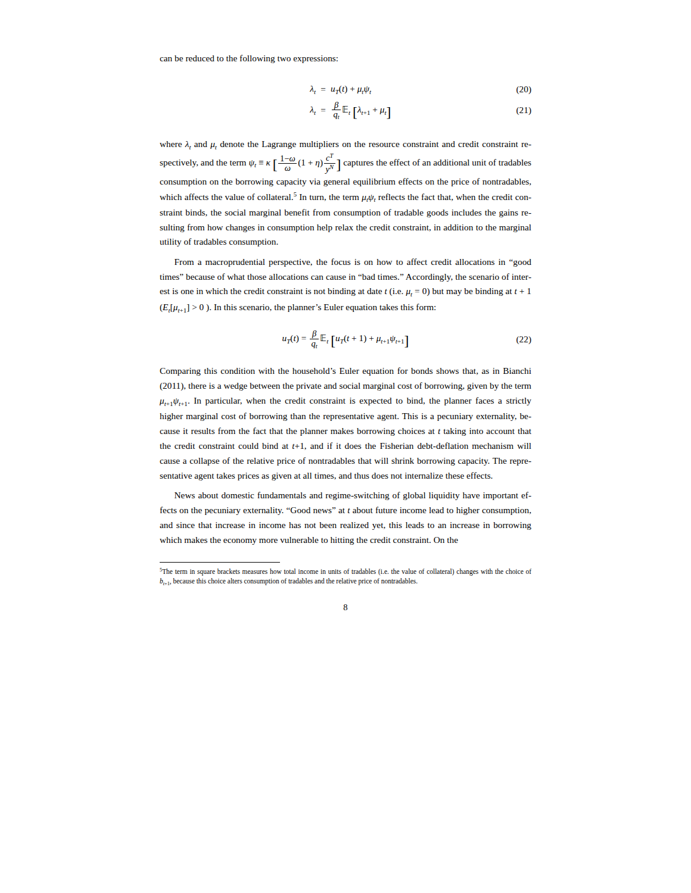can be reduced to the following two expressions:
| λ t | = | u T ( t ) + μ t ψ t | (20) |
| λ t | = | β q t 𝔼 t [ λ t +1 + μ t ] | (21) |
where λt and μt denote the Lagrange multipliers on the resource constraint and credit constraint respectively, and the term ψt ≡ κ [1−ω ω(1 + η)cT yN] captures the effect of an additional unit of tradables consumption on the borrowing capacity via general equilibrium effects on the price of nontradables, which affects the value of collateral.5 In turn, the term μtψt reflects the fact that, when the credit constraint binds, the social marginal benefit from consumption of tradable goods includes the gains resulting from how changes in consumption help relax the credit constraint, in addition to the marginal utility of tradables consumption.
From a macroprudential perspective, the focus is on how to affect credit allocations in “good times” because of what those allocations can cause in “bad times.” Accordingly, the scenario of interest is one in which the credit constraint is not binding at date t (i.e. μt = 0) but may be binding at t + 1 (Et[μt+1] > 0 ). In this scenario, the planner’s Euler equation takes this form:
uT(t) = βqt 𝔼t [uT(t + 1) + μt+1 ψt+1] (22)
Comparing this condition with the household’s Euler equation for bonds shows that, as in Bianchi (2011), there is a wedge between the private and social marginal cost of borrowing, given by the term μt+1 ψt+1. In particular, when the credit constraint is expected to bind, the planner faces a strictly higher marginal cost of borrowing than the representative agent. This is a pecuniary externality, because it results from the fact that the planner makes borrowing choices at t taking into account that the credit constraint could bind at t+1, and if it does the Fisherian debt-deflation mechanism will cause a collapse of the relative price of nontradables that will shrink borrowing capacity. The representative agent takes prices as given at all times, and thus does not internalize these effects.
News about domestic fundamentals and regime-switching of global liquidity have important effects on the pecuniary externality. “Good news” at t about future income lead to higher consumption, and since that increase in income has not been realized yet, this leads to an increase in borrowing which makes the economy more vulnerable to hitting the credit constraint. On the
5 The term in square brackets measures how total income in units of tradables (i.e. the value of collateral) changes with the choice of bt+1, because this choice alters consumption of tradables and the relative price of nontradables.
8